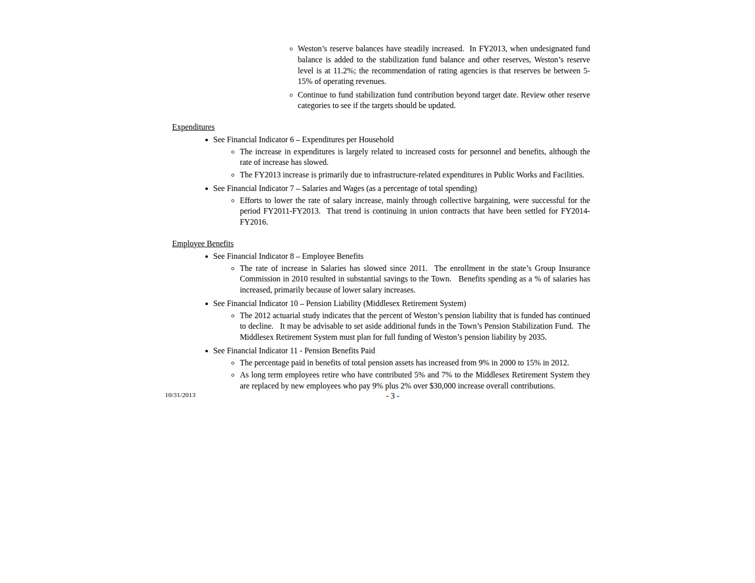Weston’s reserve balances have steadily increased. In FY2013, when undesignated fund balance is added to the stabilization fund balance and other reserves, Weston’s reserve level is at 11.2%; the recommendation of rating agencies is that reserves be between 5-15% of operating revenues.
Continue to fund stabilization fund contribution beyond target date. Review other reserve categories to see if the targets should be updated.
Expenditures
See Financial Indicator 6 – Expenditures per Household
The increase in expenditures is largely related to increased costs for personnel and benefits, although the rate of increase has slowed.
The FY2013 increase is primarily due to infrastructure-related expenditures in Public Works and Facilities.
See Financial Indicator 7 – Salaries and Wages (as a percentage of total spending)
Efforts to lower the rate of salary increase, mainly through collective bargaining, were successful for the period FY2011-FY2013. That trend is continuing in union contracts that have been settled for FY2014-FY2016.
Employee Benefits
See Financial Indicator 8 – Employee Benefits
The rate of increase in Salaries has slowed since 2011. The enrollment in the state’s Group Insurance Commission in 2010 resulted in substantial savings to the Town. Benefits spending as a % of salaries has increased, primarily because of lower salary increases.
See Financial Indicator 10 – Pension Liability (Middlesex Retirement System)
The 2012 actuarial study indicates that the percent of Weston’s pension liability that is funded has continued to decline. It may be advisable to set aside additional funds in the Town’s Pension Stabilization Fund. The Middlesex Retirement System must plan for full funding of Weston’s pension liability by 2035.
See Financial Indicator 11 - Pension Benefits Paid
The percentage paid in benefits of total pension assets has increased from 9% in 2000 to 15% in 2012.
As long term employees retire who have contributed 5% and 7% to the Middlesex Retirement System they are replaced by new employees who pay 9% plus 2% over $30,000 increase overall contributions.
10/31/2013
- 3 -